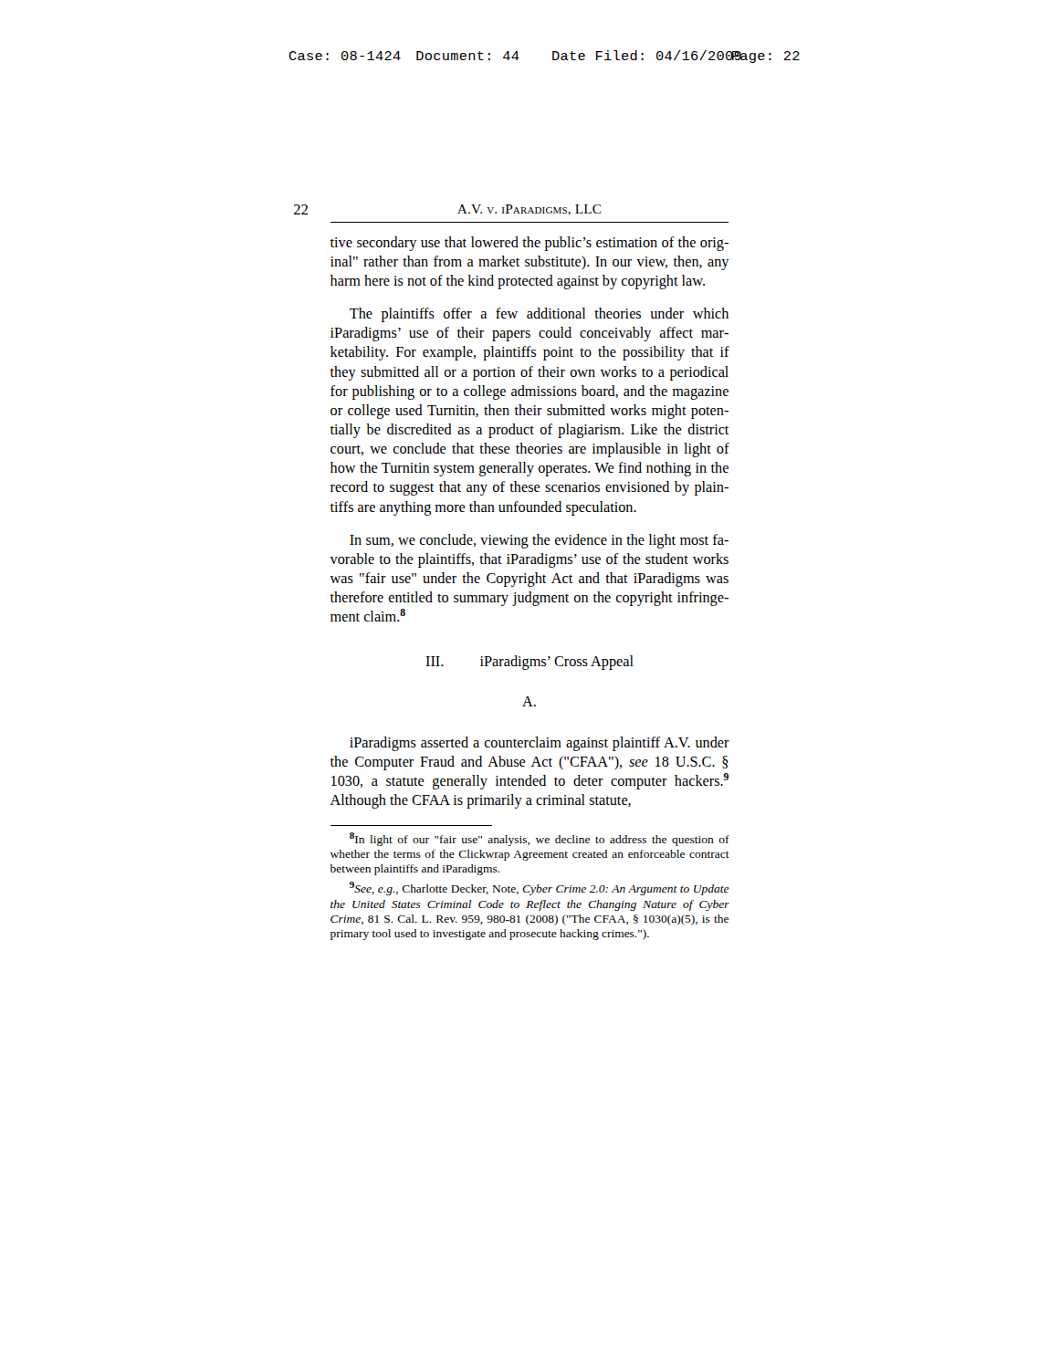Case: 08-1424 Document: 44 Date Filed: 04/16/2009 Page: 22
22
A.V. v. iParadigms, LLC
tive secondary use that lowered the public’s estimation of the original" rather than from a market substitute). In our view, then, any harm here is not of the kind protected against by copyright law.
The plaintiffs offer a few additional theories under which iParadigms’ use of their papers could conceivably affect marketability. For example, plaintiffs point to the possibility that if they submitted all or a portion of their own works to a periodical for publishing or to a college admissions board, and the magazine or college used Turnitin, then their submitted works might potentially be discredited as a product of plagiarism. Like the district court, we conclude that these theories are implausible in light of how the Turnitin system generally operates. We find nothing in the record to suggest that any of these scenarios envisioned by plaintiffs are anything more than unfounded speculation.
In sum, we conclude, viewing the evidence in the light most favorable to the plaintiffs, that iParadigms’ use of the student works was "fair use" under the Copyright Act and that iParadigms was therefore entitled to summary judgment on the copyright infringement claim.8
III. iParadigms’ Cross Appeal
A.
iParadigms asserted a counterclaim against plaintiff A.V. under the Computer Fraud and Abuse Act ("CFAA"), see 18 U.S.C. § 1030, a statute generally intended to deter computer hackers.9 Although the CFAA is primarily a criminal statute,
8 In light of our "fair use" analysis, we decline to address the question of whether the terms of the Clickwrap Agreement created an enforceable contract between plaintiffs and iParadigms.
9 See, e.g., Charlotte Decker, Note, Cyber Crime 2.0: An Argument to Update the United States Criminal Code to Reflect the Changing Nature of Cyber Crime, 81 S. Cal. L. Rev. 959, 980-81 (2008) ("The CFAA, § 1030(a)(5), is the primary tool used to investigate and prosecute hacking crimes.").